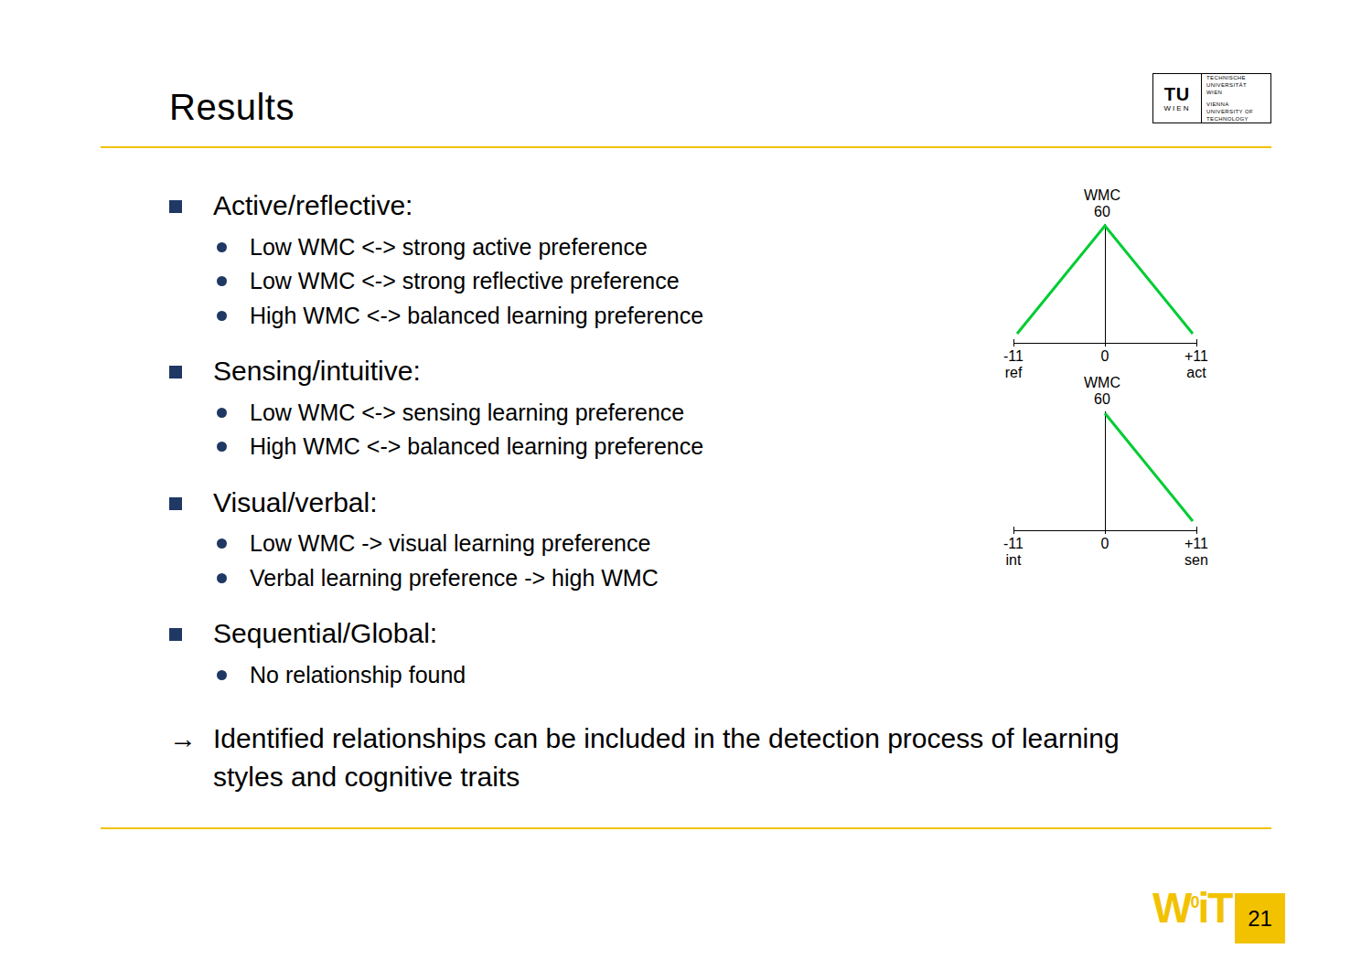Results
TU
WIEN
Technische
Universität
Wien
Vienna
University of
Technology
Active/reflective:
Low WMC <-> strong active preference
Low WMC <-> strong reflective preference
High WMC <-> balanced learning preference
Sensing/intuitive:
Low WMC <-> sensing learning preference
High WMC <-> balanced learning preference
Visual/verbal:
Low WMC -> visual learning preference
Verbal learning preference -> high WMC
Sequential/Global:
No relationship found
→ Identified relationships can be included in the detection process of learning styles and cognitive traits
WMC
60
-11
ref
0
+11
act
WMC
60
-11
int
0
+11
sen
W0iT
21